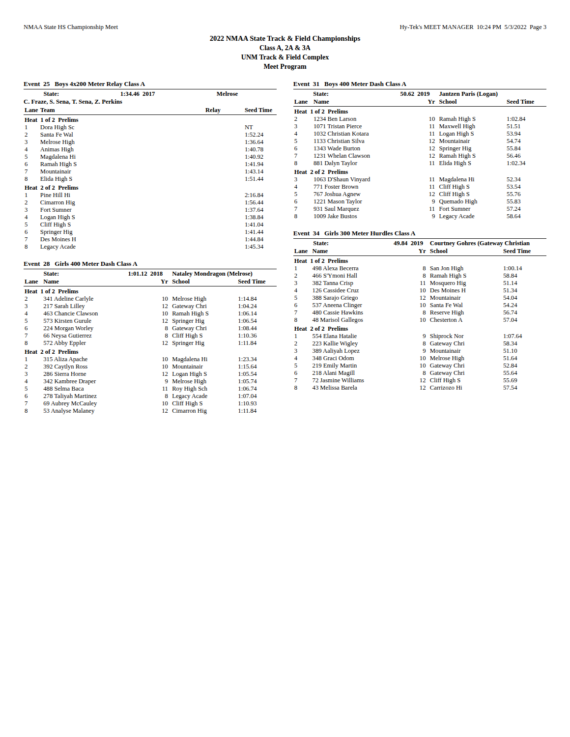NMAA State HS Championship Meet
Hy-Tek's MEET MANAGER 10:24 PM 5/3/2022 Page 3
2022 NMAA State Track & Field Championships
Class A, 2A & 3A
UNM Track & Field Complex
Meet Program
Event 25 Boys 4x200 Meter Relay Class A
| State: | 1:34.46 2017 | Melrose |
C. Fraze, S. Sena, T. Sena, Z. Perkins
| Lane | Team | Relay | Seed Time |
| Heat 1 of 2 Prelims |
| 1 | Dora High Sc | | NT |
| 2 | Santa Fe Wal | | 1:52.24 |
| 3 | Melrose High | | 1:36.64 |
| 4 | Animas High | | 1:40.78 |
| 5 | Magdalena Hi | | 1:40.92 |
| 6 | Ramah High S | | 1:41.94 |
| 7 | Mountainair | | 1:43.14 |
| 8 | Elida High S | | 1:51.44 |
| Heat 2 of 2 Prelims |
| 1 | Pine Hill Hi | | 2:16.84 |
| 2 | Cimarron Hig | | 1:56.44 |
| 3 | Fort Sumner | | 1:37.64 |
| 4 | Logan High S | | 1:38.84 |
| 5 | Cliff High S | | 1:41.04 |
| 6 | Springer Hig | | 1:41.44 |
| 7 | Des Moines H | | 1:44.84 |
| 8 | Legacy Acade | | 1:45.34 |
Event 28 Girls 400 Meter Dash Class A
| State: | 1:01.12 2018 | Nataley Mondragon (Melrose) |
| Lane | Name | Yr | School | Seed Time |
| Heat 1 of 2 Prelims |
| 2 | 341 Adeline Carlyle | 10 | Melrose High | 1:14.84 |
| 3 | 217 Sarah Lilley | 12 | Gateway Chri | 1:04.24 |
| 4 | 463 Chancie Clawson | 10 | Ramah High S | 1:06.14 |
| 5 | 573 Kirsten Gurule | 12 | Springer Hig | 1:06.54 |
| 6 | 224 Morgan Worley | 8 | Gateway Chri | 1:08.44 |
| 7 | 66 Neysa Gutierrez | 8 | Cliff High S | 1:10.36 |
| 8 | 572 Abby Eppler | 12 | Springer Hig | 1:11.84 |
| Heat 2 of 2 Prelims |
| 1 | 315 Aliza Apache | 10 | Magdalena Hi | 1:23.34 |
| 2 | 392 Caytlyn Ross | 10 | Mountainair | 1:15.64 |
| 3 | 286 Sierra Horne | 12 | Logan High S | 1:05.54 |
| 4 | 342 Kambree Draper | 9 | Melrose High | 1:05.74 |
| 5 | 488 Selma Baca | 11 | Roy High Sch | 1:06.74 |
| 6 | 278 Taliyah Martinez | 8 | Legacy Acade | 1:07.04 |
| 7 | 69 Aubrey McCauley | 10 | Cliff High S | 1:10.93 |
| 8 | 53 Analyse Malaney | 12 | Cimarron Hig | 1:11.84 |
Event 31 Boys 400 Meter Dash Class A
| State: | 50.62 2019 | Jantzen Paris (Logan) |
| Lane | Name | Yr | School | Seed Time |
| Heat 1 of 2 Prelims |
| 2 | 1234 Ben Larson | 10 | Ramah High S | 1:02.84 |
| 3 | 1071 Tristan Pierce | 11 | Maxwell High | 51.51 |
| 4 | 1032 Christian Kotara | 11 | Logan High S | 53.94 |
| 5 | 1133 Christian Silva | 12 | Mountainair | 54.74 |
| 6 | 1343 Wade Burton | 12 | Springer Hig | 55.84 |
| 7 | 1231 Whelan Clawson | 12 | Ramah High S | 56.46 |
| 8 | 881 Dalyn Taylor | 11 | Elida High S | 1:02.34 |
| Heat 2 of 2 Prelims |
| 3 | 1063 D'Shaun Vinyard | 11 | Magdalena Hi | 52.34 |
| 4 | 771 Foster Brown | 11 | Cliff High S | 53.54 |
| 5 | 767 Joshua Agnew | 12 | Cliff High S | 55.76 |
| 6 | 1221 Mason Taylor | 9 | Quemado High | 55.83 |
| 7 | 931 Saul Marquez | 11 | Fort Sumner | 57.24 |
| 8 | 1009 Jake Bustos | 9 | Legacy Acade | 58.64 |
Event 34 Girls 300 Meter Hurdles Class A
| State: | 49.84 2019 | Courtney Gohres (Gateway Christian |
| Lane | Name | Yr | School | Seed Time |
| Heat 1 of 2 Prelims |
| 1 | 498 Alexa Becerra | 8 | San Jon High | 1:00.14 |
| 2 | 466 S'Ymoni Hall | 8 | Ramah High S | 58.84 |
| 3 | 382 Tanna Crisp | 11 | Mosquero Hig | 51.14 |
| 4 | 126 Cassidee Cruz | 10 | Des Moines H | 51.34 |
| 5 | 388 Sarajo Griego | 12 | Mountainair | 54.04 |
| 6 | 537 Aneena Clinger | 10 | Santa Fe Wal | 54.24 |
| 7 | 480 Cassie Hawkins | 8 | Reserve High | 56.74 |
| 8 | 48 Marisol Gallegos | 10 | Chesterton A | 57.04 |
| Heat 2 of 2 Prelims |
| 1 | 554 Elana Hatalie | 9 | Shiprock Nor | 1:07.64 |
| 2 | 223 Kallie Wigley | 8 | Gateway Chri | 58.34 |
| 3 | 389 Aaliyah Lopez | 9 | Mountainair | 51.10 |
| 4 | 348 Graci Odom | 10 | Melrose High | 51.64 |
| 5 | 219 Emily Martin | 10 | Gateway Chri | 52.84 |
| 6 | 218 Alani Magill | 8 | Gateway Chri | 55.64 |
| 7 | 72 Jasmine Williams | 12 | Cliff High S | 55.69 |
| 8 | 43 Melissa Barela | 12 | Carrizozo Hi | 57.54 |